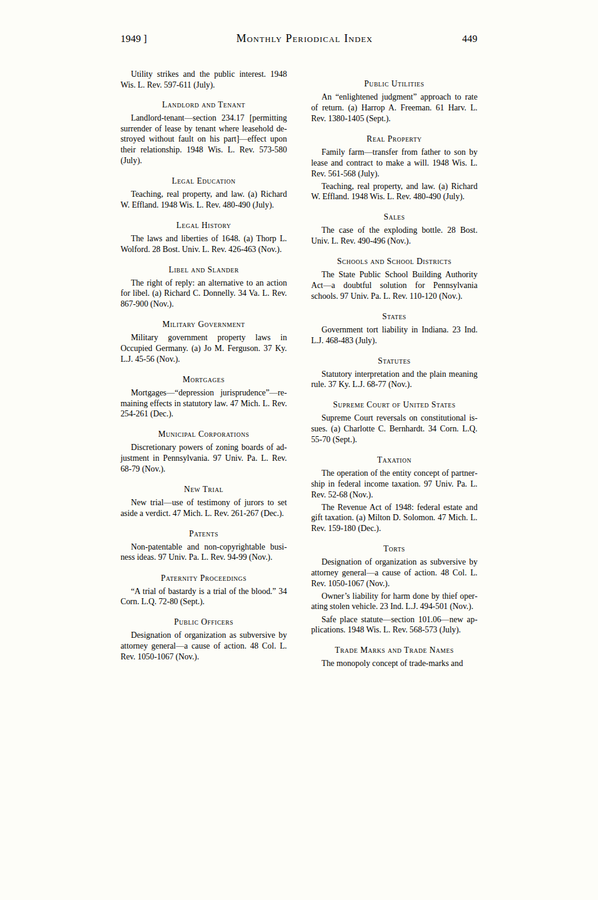1949 ] Monthly Periodical Index 449
Utility strikes and the public interest. 1948 Wis. L. Rev. 597-611 (July).
Landlord and Tenant
Landlord-tenant—section 234.17 [permitting surrender of lease by tenant where leasehold destroyed without fault on his part]—effect upon their relationship. 1948 Wis. L. Rev. 573-580 (July).
Legal Education
Teaching, real property, and law. (a) Richard W. Effland. 1948 Wis. L. Rev. 480-490 (July).
Legal History
The laws and liberties of 1648. (a) Thorp L. Wolford. 28 Bost. Univ. L. Rev. 426-463 (Nov.).
Libel and Slander
The right of reply: an alternative to an action for libel. (a) Richard C. Donnelly. 34 Va. L. Rev. 867-900 (Nov.).
Military Government
Military government property laws in Occupied Germany. (a) Jo M. Ferguson. 37 Ky. L.J. 45-56 (Nov.).
Mortgages
Mortgages—“depression jurisprudence”—remaining effects in statutory law. 47 Mich. L. Rev. 254-261 (Dec.).
Municipal Corporations
Discretionary powers of zoning boards of adjustment in Pennsylvania. 97 Univ. Pa. L. Rev. 68-79 (Nov.).
New Trial
New trial—use of testimony of jurors to set aside a verdict. 47 Mich. L. Rev. 261-267 (Dec.).
Patents
Non-patentable and non-copyrightable business ideas. 97 Univ. Pa. L. Rev. 94-99 (Nov.).
Paternity Proceedings
“A trial of bastardy is a trial of the blood.” 34 Corn. L.Q. 72-80 (Sept.).
Public Officers
Designation of organization as subversive by attorney general—a cause of action. 48 Col. L. Rev. 1050-1067 (Nov.).
Public Utilities
An “enlightened judgment” approach to rate of return. (a) Harrop A. Freeman. 61 Harv. L. Rev. 1380-1405 (Sept.).
Real Property
Family farm—transfer from father to son by lease and contract to make a will. 1948 Wis. L. Rev. 561-568 (July).
Teaching, real property, and law. (a) Richard W. Effland. 1948 Wis. L. Rev. 480-490 (July).
Sales
The case of the exploding bottle. 28 Bost. Univ. L. Rev. 490-496 (Nov.).
Schools and School Districts
The State Public School Building Authority Act—a doubtful solution for Pennsylvania schools. 97 Univ. Pa. L. Rev. 110-120 (Nov.).
States
Government tort liability in Indiana. 23 Ind. L.J. 468-483 (July).
Statutes
Statutory interpretation and the plain meaning rule. 37 Ky. L.J. 68-77 (Nov.).
Supreme Court of United States
Supreme Court reversals on constitutional issues. (a) Charlotte C. Bernhardt. 34 Corn. L.Q. 55-70 (Sept.).
Taxation
The operation of the entity concept of partnership in federal income taxation. 97 Univ. Pa. L. Rev. 52-68 (Nov.).
The Revenue Act of 1948: federal estate and gift taxation. (a) Milton D. Solomon. 47 Mich. L. Rev. 159-180 (Dec.).
Torts
Designation of organization as subversive by attorney general—a cause of action. 48 Col. L. Rev. 1050-1067 (Nov.).
Owner’s liability for harm done by thief operating stolen vehicle. 23 Ind. L.J. 494-501 (Nov.).
Safe place statute—section 101.06—new applications. 1948 Wis. L. Rev. 568-573 (July).
Trade Marks and Trade Names
The monopoly concept of trade-marks and